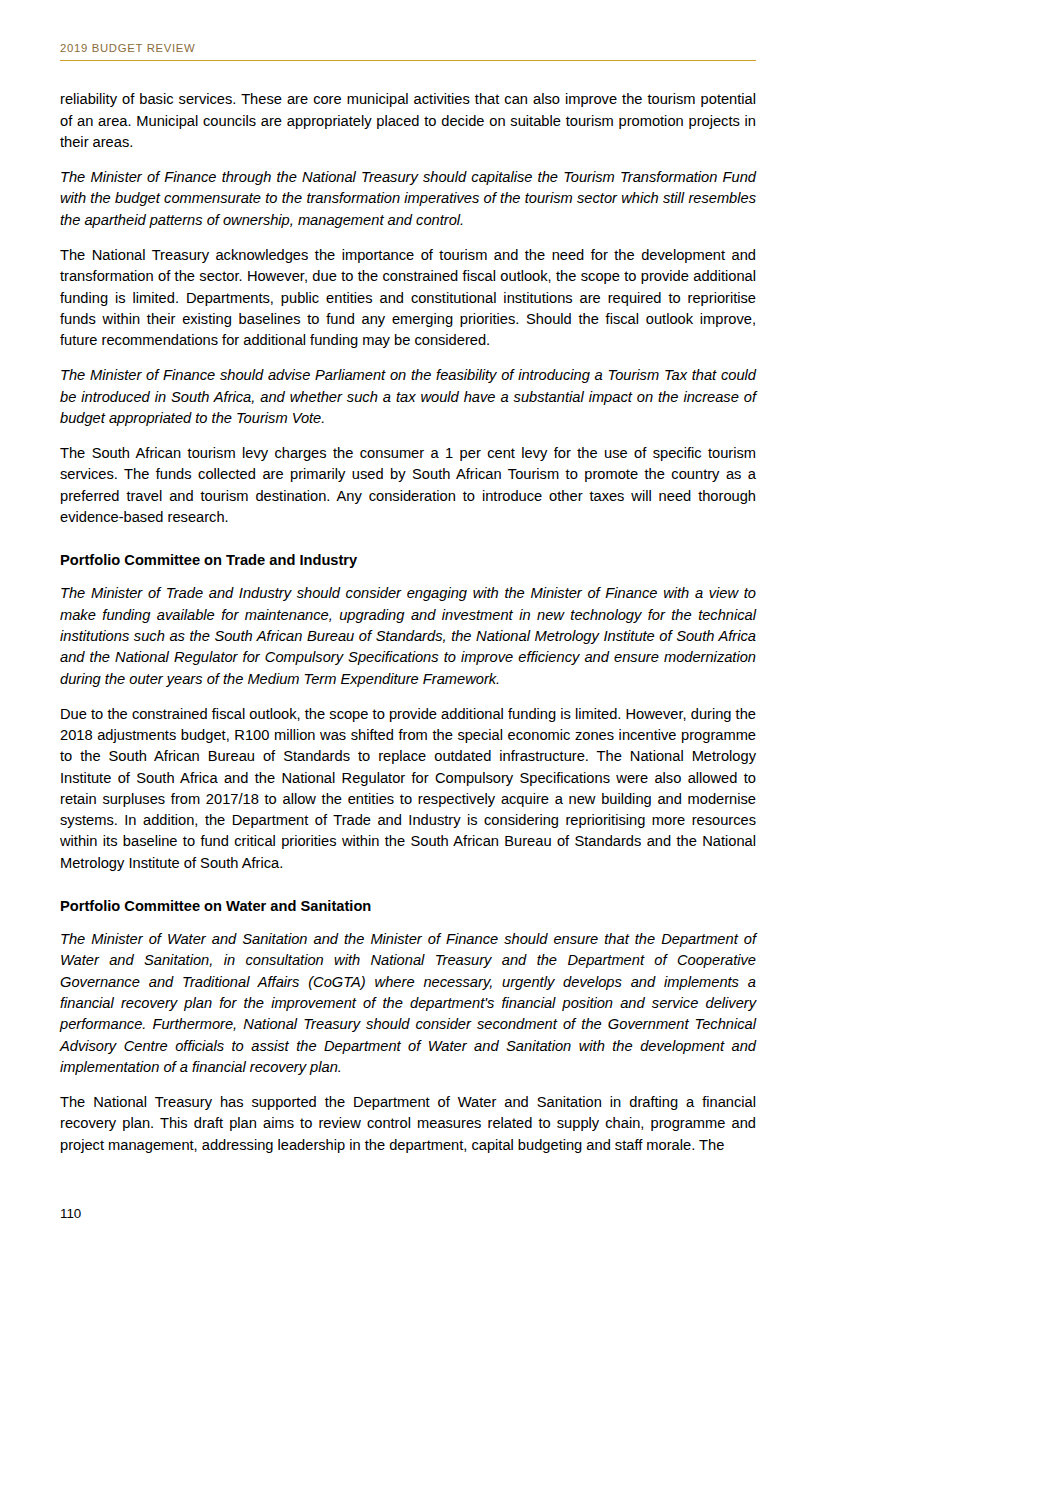2019 Budget Review
reliability of basic services. These are core municipal activities that can also improve the tourism potential of an area. Municipal councils are appropriately placed to decide on suitable tourism promotion projects in their areas.
The Minister of Finance through the National Treasury should capitalise the Tourism Transformation Fund with the budget commensurate to the transformation imperatives of the tourism sector which still resembles the apartheid patterns of ownership, management and control.
The National Treasury acknowledges the importance of tourism and the need for the development and transformation of the sector. However, due to the constrained fiscal outlook, the scope to provide additional funding is limited. Departments, public entities and constitutional institutions are required to reprioritise funds within their existing baselines to fund any emerging priorities. Should the fiscal outlook improve, future recommendations for additional funding may be considered.
The Minister of Finance should advise Parliament on the feasibility of introducing a Tourism Tax that could be introduced in South Africa, and whether such a tax would have a substantial impact on the increase of budget appropriated to the Tourism Vote.
The South African tourism levy charges the consumer a 1 per cent levy for the use of specific tourism services. The funds collected are primarily used by South African Tourism to promote the country as a preferred travel and tourism destination. Any consideration to introduce other taxes will need thorough evidence-based research.
Portfolio Committee on Trade and Industry
The Minister of Trade and Industry should consider engaging with the Minister of Finance with a view to make funding available for maintenance, upgrading and investment in new technology for the technical institutions such as the South African Bureau of Standards, the National Metrology Institute of South Africa and the National Regulator for Compulsory Specifications to improve efficiency and ensure modernization during the outer years of the Medium Term Expenditure Framework.
Due to the constrained fiscal outlook, the scope to provide additional funding is limited. However, during the 2018 adjustments budget, R100 million was shifted from the special economic zones incentive programme to the South African Bureau of Standards to replace outdated infrastructure. The National Metrology Institute of South Africa and the National Regulator for Compulsory Specifications were also allowed to retain surpluses from 2017/18 to allow the entities to respectively acquire a new building and modernise systems. In addition, the Department of Trade and Industry is considering reprioritising more resources within its baseline to fund critical priorities within the South African Bureau of Standards and the National Metrology Institute of South Africa.
Portfolio Committee on Water and Sanitation
The Minister of Water and Sanitation and the Minister of Finance should ensure that the Department of Water and Sanitation, in consultation with National Treasury and the Department of Cooperative Governance and Traditional Affairs (CoGTA) where necessary, urgently develops and implements a financial recovery plan for the improvement of the department's financial position and service delivery performance. Furthermore, National Treasury should consider secondment of the Government Technical Advisory Centre officials to assist the Department of Water and Sanitation with the development and implementation of a financial recovery plan.
The National Treasury has supported the Department of Water and Sanitation in drafting a financial recovery plan. This draft plan aims to review control measures related to supply chain, programme and project management, addressing leadership in the department, capital budgeting and staff morale. The
110